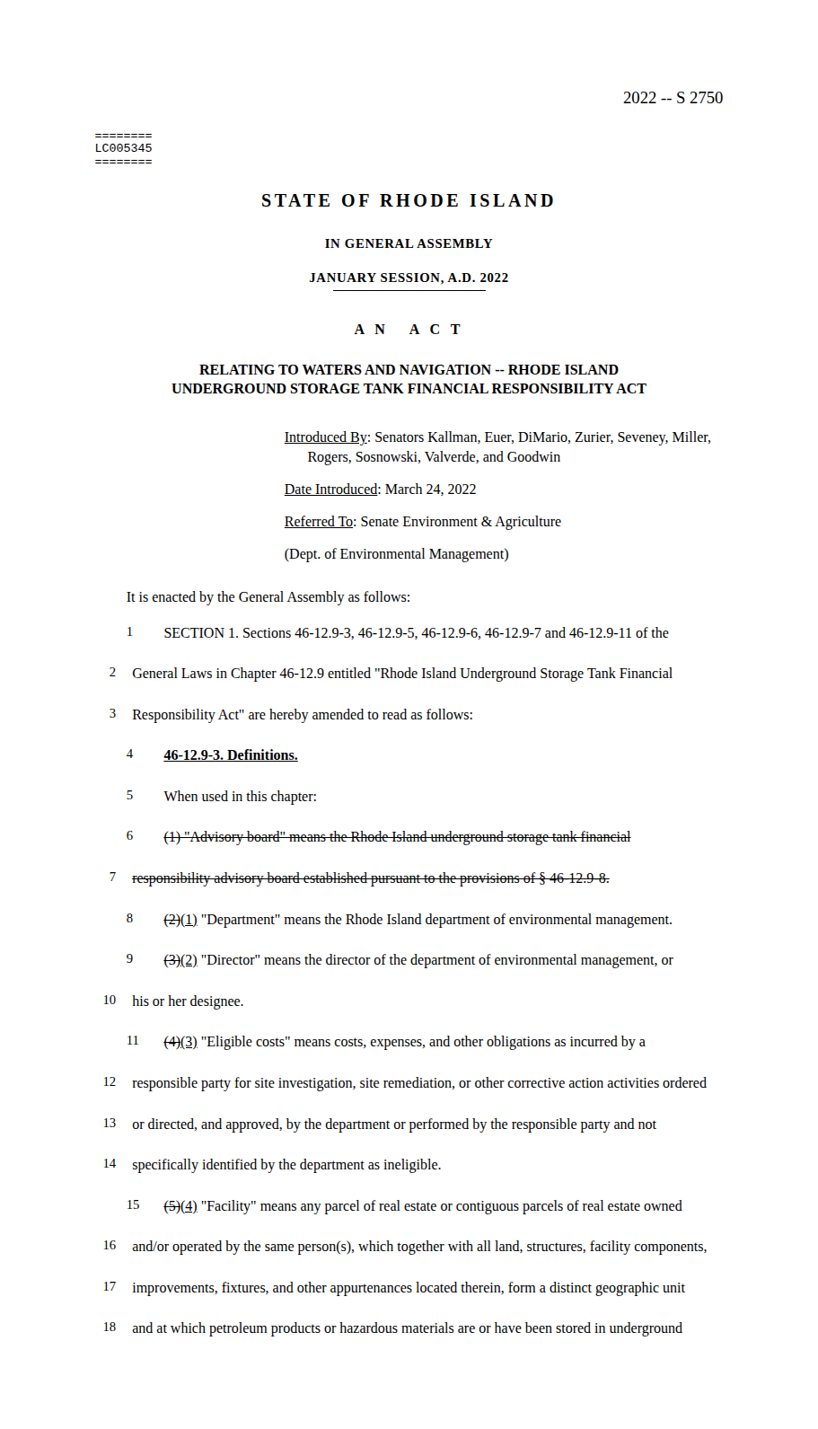2022 -- S 2750
========
LC005345
========
STATE OF RHODE ISLAND
IN GENERAL ASSEMBLY
JANUARY SESSION, A.D. 2022
A N A C T
RELATING TO WATERS AND NAVIGATION -- RHODE ISLAND UNDERGROUND STORAGE TANK FINANCIAL RESPONSIBILITY ACT
Introduced By: Senators Kallman, Euer, DiMario, Zurier, Seveney, Miller, Rogers, Sosnowski, Valverde, and Goodwin
Date Introduced: March 24, 2022
Referred To: Senate Environment & Agriculture
(Dept. of Environmental Management)
It is enacted by the General Assembly as follows:
SECTION 1. Sections 46-12.9-3, 46-12.9-5, 46-12.9-6, 46-12.9-7 and 46-12.9-11 of the
General Laws in Chapter 46-12.9 entitled "Rhode Island Underground Storage Tank Financial
Responsibility Act" are hereby amended to read as follows:
46-12.9-3. Definitions.
When used in this chapter:
(1) "Advisory board" means the Rhode Island underground storage tank financial
responsibility advisory board established pursuant to the provisions of § 46-12.9-8.
(2)(1) "Department" means the Rhode Island department of environmental management.
(3)(2) "Director" means the director of the department of environmental management, or
his or her designee.
(4)(3) "Eligible costs" means costs, expenses, and other obligations as incurred by a
responsible party for site investigation, site remediation, or other corrective action activities ordered
or directed, and approved, by the department or performed by the responsible party and not
specifically identified by the department as ineligible.
(5)(4) "Facility" means any parcel of real estate or contiguous parcels of real estate owned
and/or operated by the same person(s), which together with all land, structures, facility components,
improvements, fixtures, and other appurtenances located therein, form a distinct geographic unit
and at which petroleum products or hazardous materials are or have been stored in underground